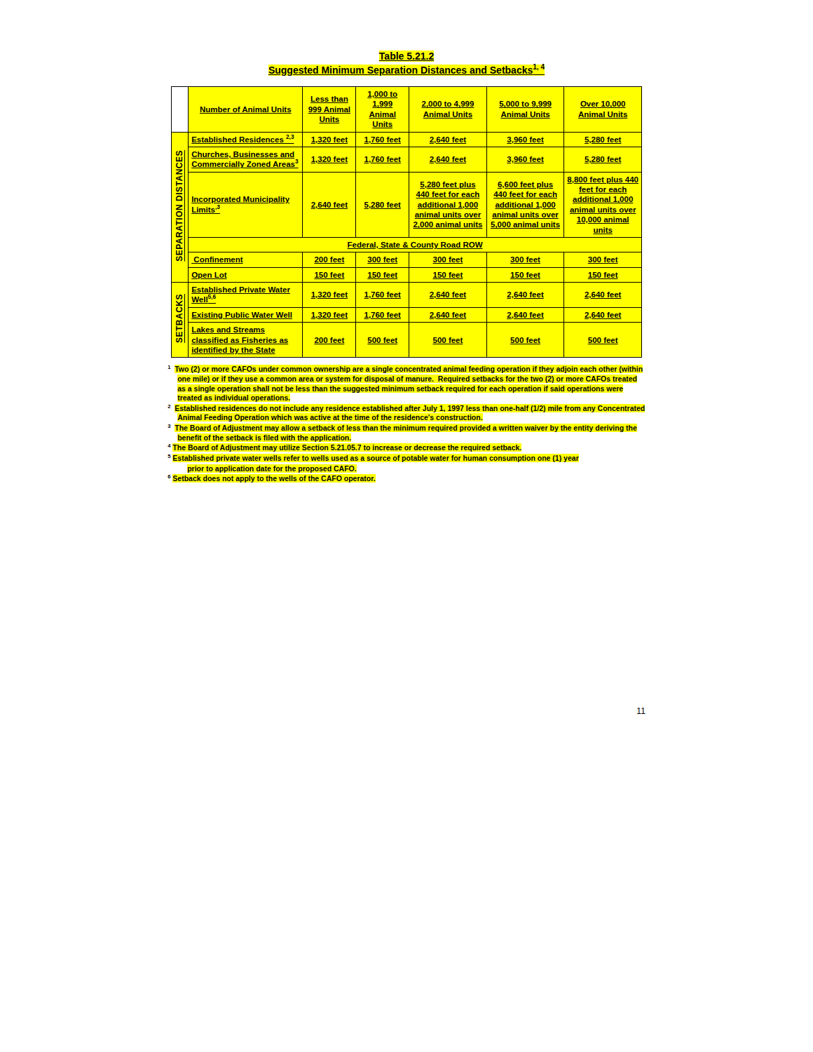Table 5.21.2
Suggested Minimum Separation Distances and Setbacks1, 4
| | Number of Animal Units | Less than 999 Animal Units | 1,000 to 1,999 Animal Units | 2,000 to 4,999 Animal Units | 5,000 to 9,999 Animal Units | Over 10,000 Animal Units |
| SEPARATION DISTANCES | Established Residences 2,3 | 1,320 feet | 1,760 feet | 2,640 feet | 3,960 feet | 5,280 feet |
| Churches, Businesses and Commercially Zoned Areas 3 | 1,320 feet | 1,760 feet | 2,640 feet | 3,960 feet | 5,280 feet |
| Incorporated Municipality Limits ,3 | 2,640 feet | 5,280 feet | 5,280 feet plus 440 feet for each additional 1,000 animal units over 2,000 animal units | 6,600 feet plus 440 feet for each additional 1,000 animal units over 5,000 animal units | 8,800 feet plus 440 feet for each additional 1,000 animal units over 10,000 animal units |
| Federal, State & County Road ROW |
| Confinement | 200 feet | 300 feet | 300 feet | 300 feet | 300 feet |
| Open Lot | 150 feet | 150 feet | 150 feet | 150 feet | 150 feet |
| SETBACKS | Established Private Water Well 5,6 | 1,320 feet | 1,760 feet | 2,640 feet | 2,640 feet | 2,640 feet |
| Existing Public Water Well | 1,320 feet | 1,760 feet | 2,640 feet | 2,640 feet | 2,640 feet |
| Lakes and Streams classified as Fisheries as identified by the State | 200 feet | 500 feet | 500 feet | 500 feet | 500 feet |
1 Two (2) or more CAFOs under common ownership are a single concentrated animal feeding operation if they adjoin each other (within one mile) or if they use a common area or system for disposal of manure. Required setbacks for the two (2) or more CAFOs treated as a single operation shall not be less than the suggested minimum setback required for each operation if said operations were treated as individual operations.
2 Established residences do not include any residence established after July 1, 1997 less than one-half (1/2) mile from any Concentrated Animal Feeding Operation which was active at the time of the residence's construction.
3 The Board of Adjustment may allow a setback of less than the minimum required provided a written waiver by the entity deriving the benefit of the setback is filed with the application.
4 The Board of Adjustment may utilize Section 5.21.05.7 to increase or decrease the required setback.
5 Established private water wells refer to wells used as a source of potable water for human consumption one (1) year
prior to application date for the proposed CAFO.
6 Setback does not apply to the wells of the CAFO operator.
11